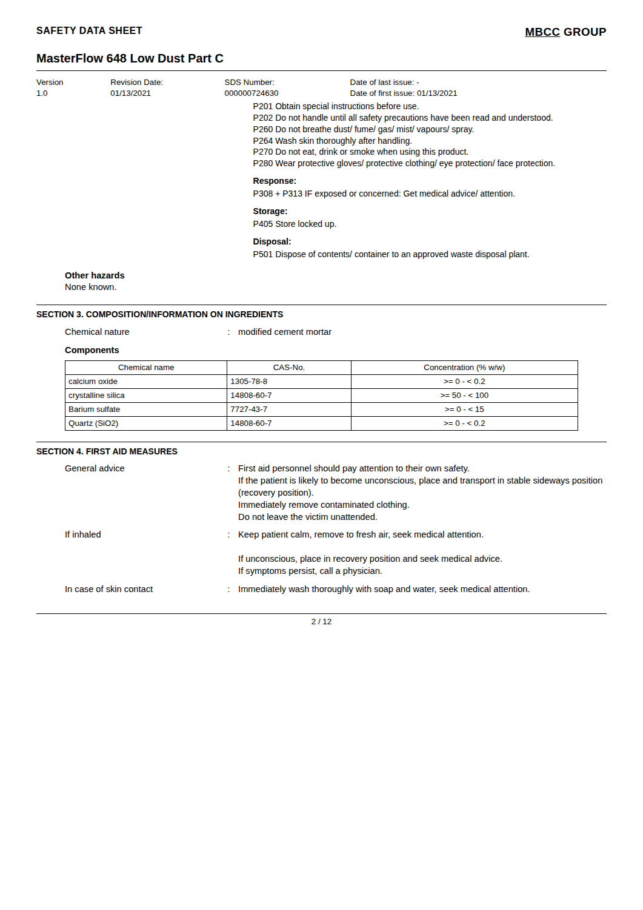SAFETY DATA SHEET
MBCC GROUP
MasterFlow 648 Low Dust Part C
| Version 1.0 | Revision Date: 01/13/2021 | SDS Number: 000000724630 | Date of last issue: - Date of first issue: 01/13/2021 |
P201 Obtain special instructions before use.
P202 Do not handle until all safety precautions have been read and understood.
P260 Do not breathe dust/ fume/ gas/ mist/ vapours/ spray.
P264 Wash skin thoroughly after handling.
P270 Do not eat, drink or smoke when using this product.
P280 Wear protective gloves/ protective clothing/ eye protection/ face protection.
Response:
P308 + P313 IF exposed or concerned: Get medical advice/ attention.
Storage:
P405 Store locked up.
Disposal:
P501 Dispose of contents/ container to an approved waste disposal plant.
Other hazards
None known.
SECTION 3. COMPOSITION/INFORMATION ON INGREDIENTS
Chemical nature
:
modified cement mortar
Components
| Chemical name | CAS-No. | Concentration (% w/w) |
| --- | --- | --- |
| calcium oxide | 1305-78-8 | >= 0 - < 0.2 |
| crystalline silica | 14808-60-7 | >= 50 - < 100 |
| Barium sulfate | 7727-43-7 | >= 0 - < 15 |
| Quartz (SiO2) | 14808-60-7 | >= 0 - < 0.2 |
SECTION 4. FIRST AID MEASURES
General advice
:
First aid personnel should pay attention to their own safety.
If the patient is likely to become unconscious, place and transport in stable sideways position (recovery position).
Immediately remove contaminated clothing.
Do not leave the victim unattended.
If inhaled
:
Keep patient calm, remove to fresh air, seek medical attention.
If unconscious, place in recovery position and seek medical advice.
If symptoms persist, call a physician.
In case of skin contact
:
Immediately wash thoroughly with soap and water, seek medical attention.
2 / 12